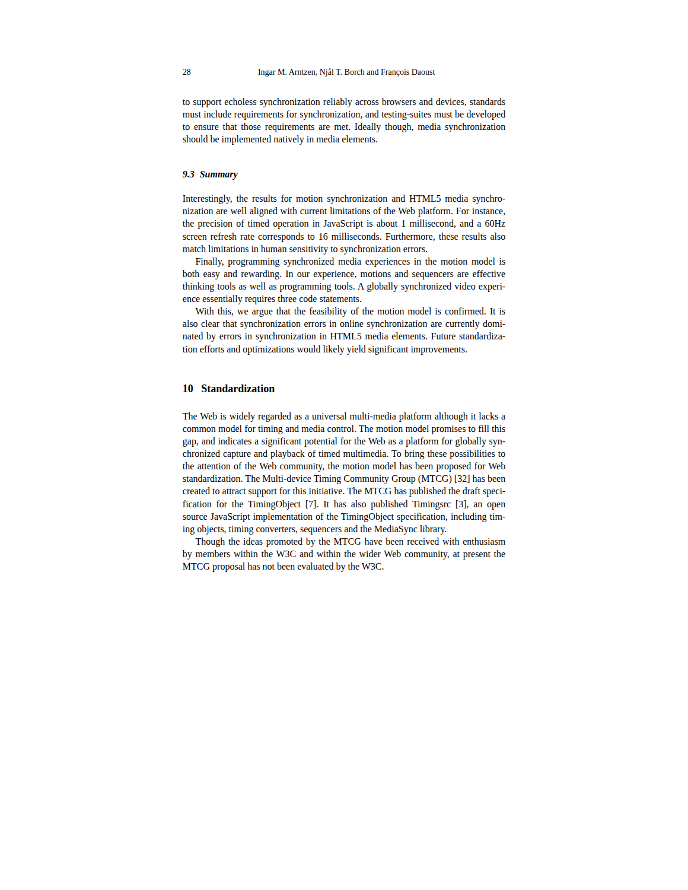28 Ingar M. Arntzen, Njål T. Borch and François Daoust
to support echoless synchronization reliably across browsers and devices, standards must include requirements for synchronization, and testing-suites must be developed to ensure that those requirements are met. Ideally though, media synchronization should be implemented natively in media elements.
9.3 Summary
Interestingly, the results for motion synchronization and HTML5 media synchronization are well aligned with current limitations of the Web platform. For instance, the precision of timed operation in JavaScript is about 1 millisecond, and a 60Hz screen refresh rate corresponds to 16 milliseconds. Furthermore, these results also match limitations in human sensitivity to synchronization errors.
Finally, programming synchronized media experiences in the motion model is both easy and rewarding. In our experience, motions and sequencers are effective thinking tools as well as programming tools. A globally synchronized video experience essentially requires three code statements.
With this, we argue that the feasibility of the motion model is confirmed. It is also clear that synchronization errors in online synchronization are currently dominated by errors in synchronization in HTML5 media elements. Future standardization efforts and optimizations would likely yield significant improvements.
10 Standardization
The Web is widely regarded as a universal multi-media platform although it lacks a common model for timing and media control. The motion model promises to fill this gap, and indicates a significant potential for the Web as a platform for globally synchronized capture and playback of timed multimedia. To bring these possibilities to the attention of the Web community, the motion model has been proposed for Web standardization. The Multi-device Timing Community Group (MTCG) [32] has been created to attract support for this initiative. The MTCG has published the draft specification for the TimingObject [7]. It has also published Timingsrc [3], an open source JavaScript implementation of the TimingObject specification, including timing objects, timing converters, sequencers and the MediaSync library.
Though the ideas promoted by the MTCG have been received with enthusiasm by members within the W3C and within the wider Web community, at present the MTCG proposal has not been evaluated by the W3C.